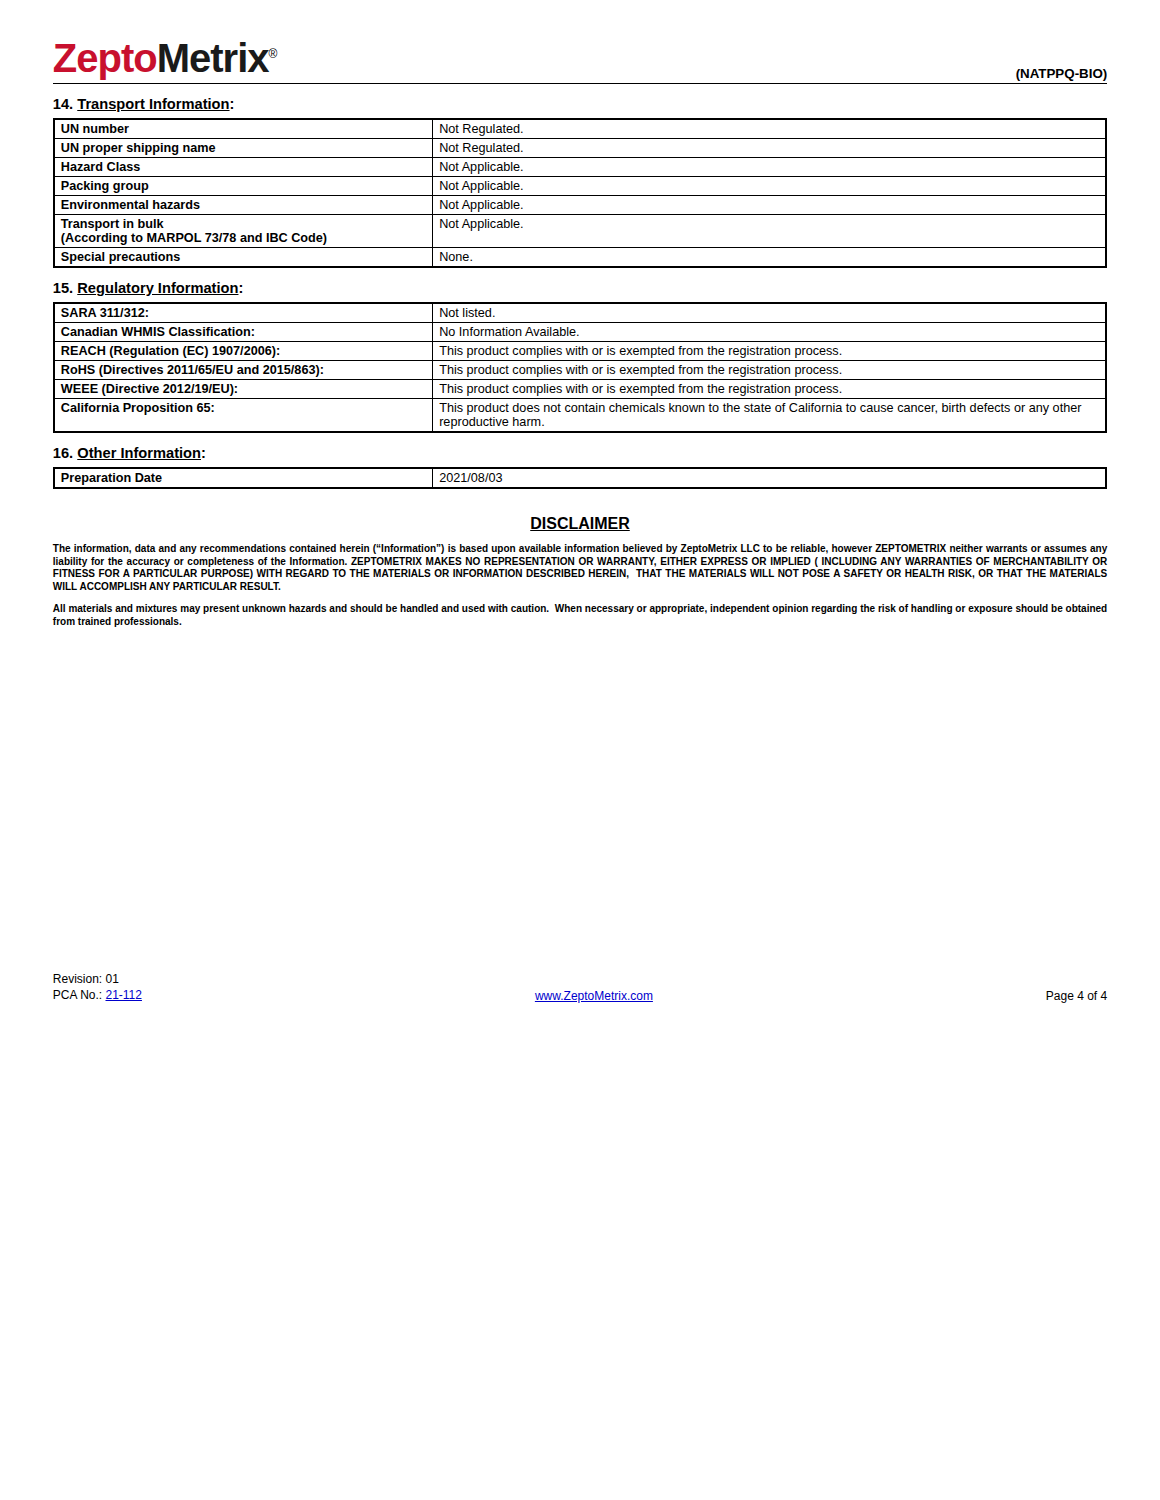Zepto Metrix®
(NATPPQ-BIO)
14. Transport Information:
| UN number | Not Regulated. |
| UN proper shipping name | Not Regulated. |
| Hazard Class | Not Applicable. |
| Packing group | Not Applicable. |
| Environmental hazards | Not Applicable. |
| Transport in bulk (According to MARPOL 73/78 and IBC Code) | Not Applicable. |
| Special precautions | None. |
15. Regulatory Information:
| SARA 311/312: | Not listed. |
| Canadian WHMIS Classification: | No Information Available. |
| REACH (Regulation (EC) 1907/2006): | This product complies with or is exempted from the registration process. |
| RoHS (Directives 2011/65/EU and 2015/863): | This product complies with or is exempted from the registration process. |
| WEEE (Directive 2012/19/EU): | This product complies with or is exempted from the registration process. |
| California Proposition 65: | This product does not contain chemicals known to the state of California to cause cancer, birth defects or any other reproductive harm. |
16. Other Information:
| Preparation Date | 2021/08/03 |
DISCLAIMER
The information, data and any recommendations contained herein (“Information”) is based upon available information believed by ZeptoMetrix LLC to be reliable, however ZEPTOMETRIX neither warrants or assumes any liability for the accuracy or completeness of the Information. ZEPTOMETRIX MAKES NO REPRESENTATION OR WARRANTY, EITHER EXPRESS OR IMPLIED ( INCLUDING ANY WARRANTIES OF MERCHANTABILITY OR FITNESS FOR A PARTICULAR PURPOSE) WITH REGARD TO THE MATERIALS OR INFORMATION DESCRIBED HEREIN, THAT THE MATERIALS WILL NOT POSE A SAFETY OR HEALTH RISK, OR THAT THE MATERIALS WILL ACCOMPLISH ANY PARTICULAR RESULT.
All materials and mixtures may present unknown hazards and should be handled and used with caution. When necessary or appropriate, independent opinion regarding the risk of handling or exposure should be obtained from trained professionals.
Revision: 01
PCA No.: 21-112
www.ZeptoMetrix.com
Page 4 of 4